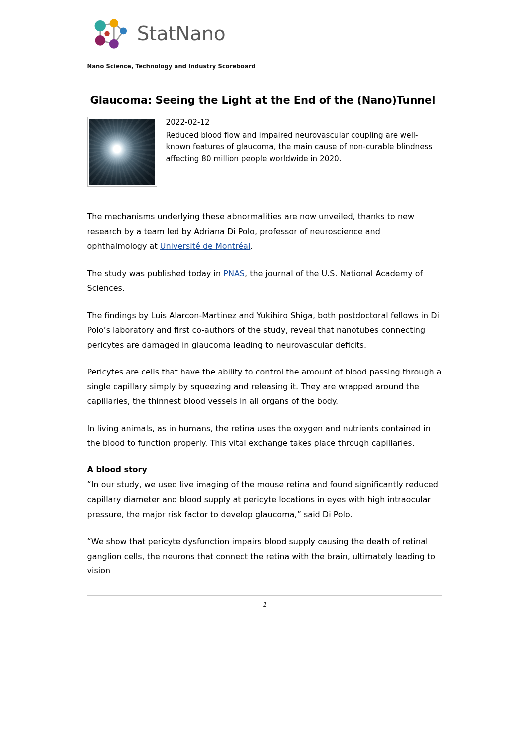Stat Nano
Nano Science, Technology and Industry Scoreboard
Glaucoma: Seeing the Light at the End of the (Nano)Tunnel
2022-02-12
Reduced blood flow and impaired neurovascular coupling are well-known features of glaucoma, the main cause of non-curable blindness affecting 80 million people worldwide in 2020.
The mechanisms underlying these abnormalities are now unveiled, thanks to new research by a team led by Adriana Di Polo, professor of neuroscience and ophthalmology at Université de Montréal.
The study was published today in PNAS, the journal of the U.S. National Academy of Sciences.
The findings by Luis Alarcon-Martinez and Yukihiro Shiga, both postdoctoral fellows in Di Polo’s laboratory and first co-authors of the study, reveal that nanotubes connecting pericytes are damaged in glaucoma leading to neurovascular deficits.
Pericytes are cells that have the ability to control the amount of blood passing through a single capillary simply by squeezing and releasing it. They are wrapped around the capillaries, the thinnest blood vessels in all organs of the body.
In living animals, as in humans, the retina uses the oxygen and nutrients contained in the blood to function properly. This vital exchange takes place through capillaries.
A blood story
“In our study, we used live imaging of the mouse retina and found significantly reduced capillary diameter and blood supply at pericyte locations in eyes with high intraocular pressure, the major risk factor to develop glaucoma,” said Di Polo.
“We show that pericyte dysfunction impairs blood supply causing the death of retinal ganglion cells, the neurons that connect the retina with the brain, ultimately leading to vision
1